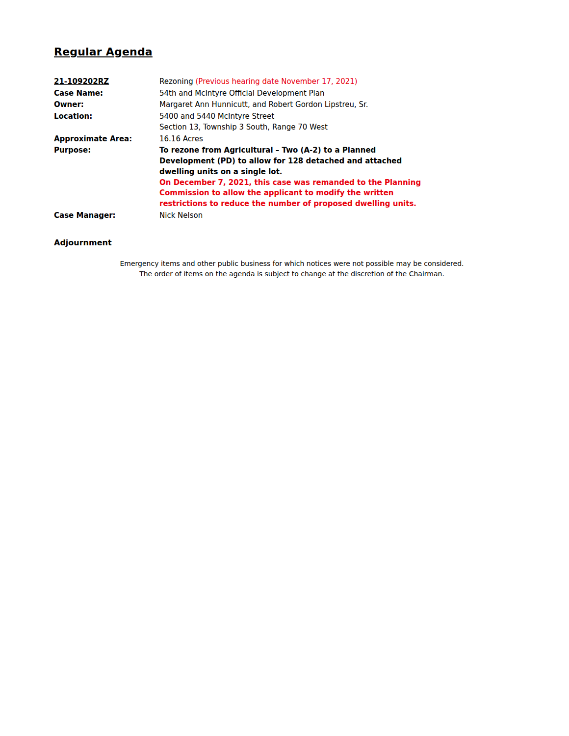Regular Agenda
| 21-109202RZ | Rezoning (Previous hearing date November 17, 2021) |
| Case Name: | 54th and McIntyre Official Development Plan |
| Owner: | Margaret Ann Hunnicutt, and Robert Gordon Lipstreu, Sr. |
| Location: | 5400 and 5440 McIntyre Street Section 13, Township 3 South, Range 70 West |
| Approximate Area: | 16.16 Acres |
| Purpose: | To rezone from Agricultural – Two (A-2) to a Planned Development (PD) to allow for 128 detached and attached dwelling units on a single lot. On December 7, 2021, this case was remanded to the Planning Commission to allow the applicant to modify the written restrictions to reduce the number of proposed dwelling units. |
| Case Manager: | Nick Nelson |
Adjournment
Emergency items and other public business for which notices were not possible may be considered.
The order of items on the agenda is subject to change at the discretion of the Chairman.